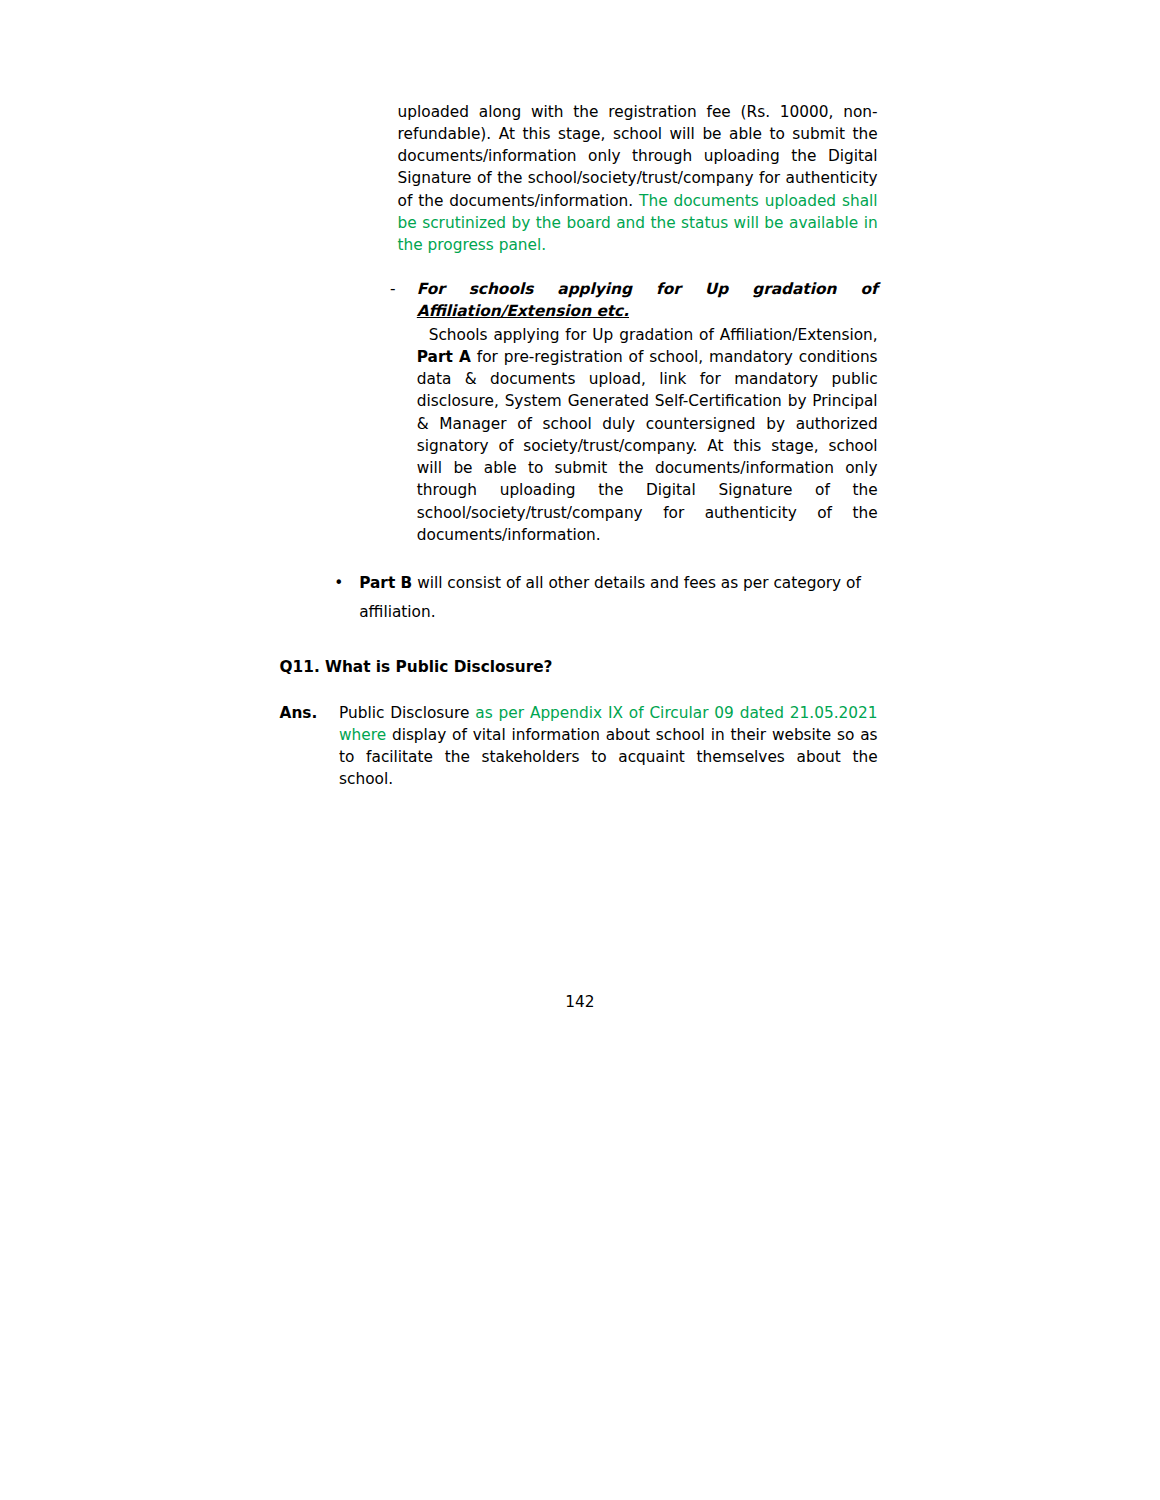uploaded along with the registration fee (Rs. 10000, non-refundable). At this stage, school will be able to submit the documents/information only through uploading the Digital Signature of the school/society/trust/company for authenticity of the documents/information. The documents uploaded shall be scrutinized by the board and the status will be available in the progress panel.
-
For schools applying for Up gradation of Affiliation/Extension etc.
Schools applying for Up gradation of Affiliation/Extension, Part A for pre-registration of school, mandatory conditions data & documents upload, link for mandatory public disclosure, System Generated Self-Certification by Principal & Manager of school duly countersigned by authorized signatory of society/trust/company. At this stage, school will be able to submit the documents/information only through uploading the Digital Signature of the school/society/trust/company for authenticity of the documents/information.
• Part B will consist of all other details and fees as per category of affiliation.
Q11. What is Public Disclosure?
Ans. Public Disclosure as per Appendix IX of Circular 09 dated 21.05.2021 where display of vital information about school in their website so as to facilitate the stakeholders to acquaint themselves about the school.
142